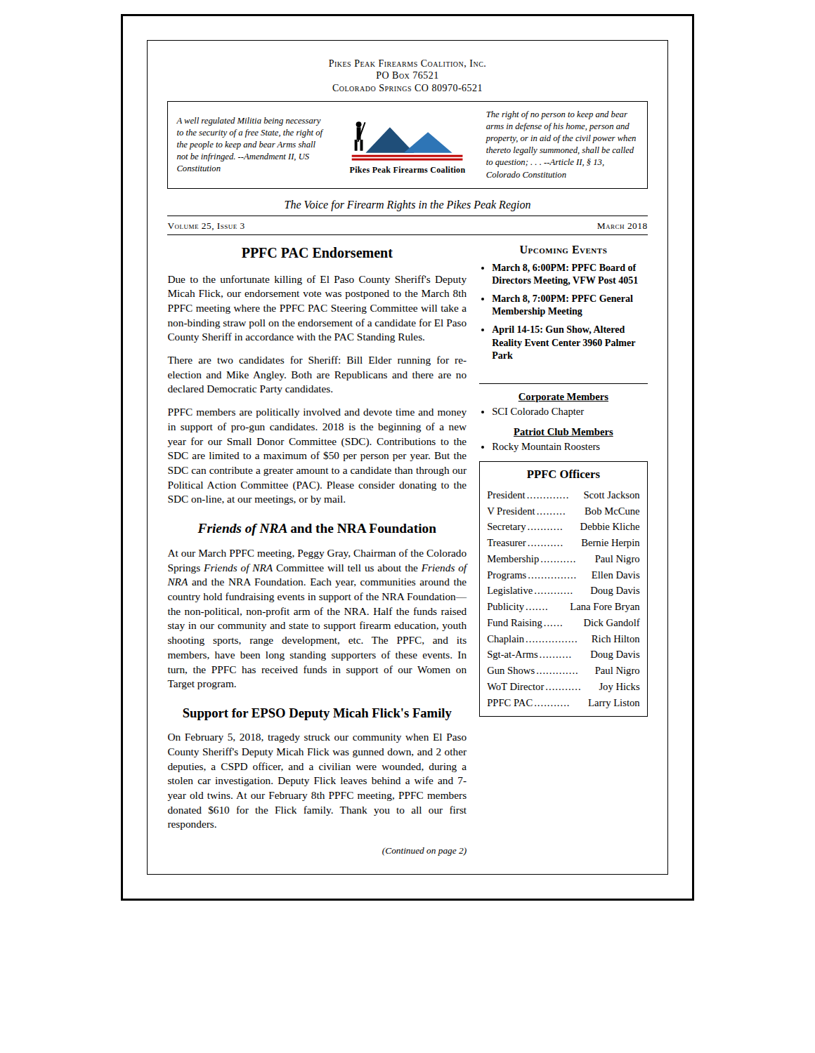Pikes Peak Firearms Coalition, Inc.
PO Box 76521
Colorado Springs CO 80970-6521
A well regulated Militia being necessary to the security of a free State, the right of the people to keep and bear Arms shall not be infringed. --Amendment II, US Constitution
Pikes Peak Firearms Coalition
The right of no person to keep and bear arms in defense of his home, person and property, or in aid of the civil power when thereto legally summoned, shall be called to question; . . . --Article II, § 13, Colorado Constitution
The Voice for Firearm Rights in the Pikes Peak Region
Volume 25, Issue 3
March 2018
PPFC PAC Endorsement
Due to the unfortunate killing of El Paso County Sheriff's Deputy Micah Flick, our endorsement vote was postponed to the March 8th PPFC meeting where the PPFC PAC Steering Committee will take a non-binding straw poll on the endorsement of a candidate for El Paso County Sheriff in accordance with the PAC Standing Rules.
There are two candidates for Sheriff: Bill Elder running for re-election and Mike Angley. Both are Republicans and there are no declared Democratic Party candidates.
PPFC members are politically involved and devote time and money in support of pro-gun candidates. 2018 is the beginning of a new year for our Small Donor Committee (SDC). Contributions to the SDC are limited to a maximum of $50 per person per year. But the SDC can contribute a greater amount to a candidate than through our Political Action Committee (PAC). Please consider donating to the SDC on-line, at our meetings, or by mail.
Friends of NRA and the NRA Foundation
At our March PPFC meeting, Peggy Gray, Chairman of the Colorado Springs Friends of NRA Committee will tell us about the Friends of NRA and the NRA Foundation. Each year, communities around the country hold fundraising events in support of the NRA Foundation—the non-political, non-profit arm of the NRA. Half the funds raised stay in our community and state to support firearm education, youth shooting sports, range development, etc. The PPFC, and its members, have been long standing supporters of these events. In turn, the PPFC has received funds in support of our Women on Target program.
Support for EPSO Deputy Micah Flick's Family
On February 5, 2018, tragedy struck our community when El Paso County Sheriff's Deputy Micah Flick was gunned down, and 2 other deputies, a CSPD officer, and a civilian were wounded, during a stolen car investigation. Deputy Flick leaves behind a wife and 7-year old twins. At our February 8th PPFC meeting, PPFC members donated $610 for the Flick family. Thank you to all our first responders.
(Continued on page 2)
Upcoming Events
March 8, 6:00PM: PPFC Board of Directors Meeting, VFW Post 4051
March 8, 7:00PM: PPFC General Membership Meeting
April 14-15: Gun Show, Altered Reality Event Center 3960 Palmer Park
Corporate Members
SCI Colorado Chapter
Patriot Club Members
Rocky Mountain Roosters
PPFC Officers
President............. Scott Jackson
V President......... Bob McCune
Secretary........... Debbie Kliche
Treasurer........... Bernie Herpin
Membership........... Paul Nigro
Programs............... Ellen Davis
Legislative............ Doug Davis
Publicity....... Lana Fore Bryan
Fund Raising...... Dick Gandolf
Chaplain................ Rich Hilton
Sgt-at-Arms.......... Doug Davis
Gun Shows............. Paul Nigro
WoT Director........... Joy Hicks
PPFC PAC........... Larry Liston